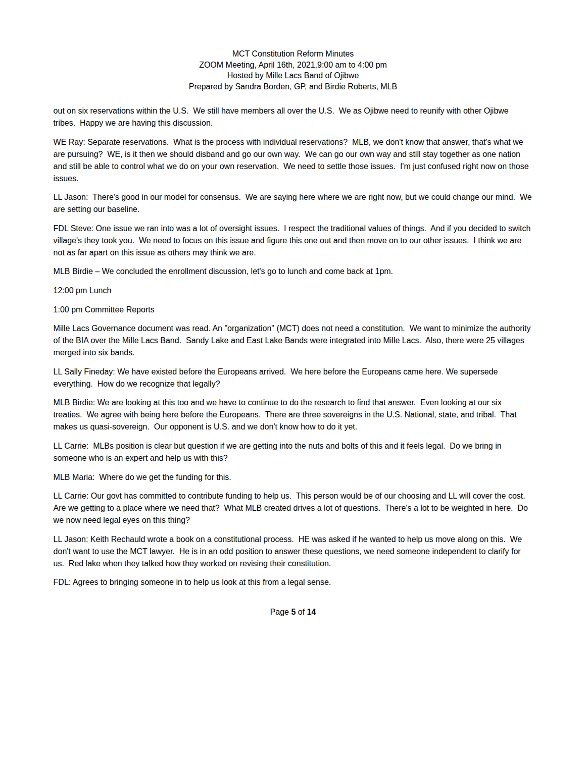MCT Constitution Reform Minutes
ZOOM Meeting, April 16th, 2021,9:00 am to 4:00 pm
Hosted by Mille Lacs Band of Ojibwe
Prepared by Sandra Borden, GP, and Birdie Roberts, MLB
out on six reservations within the U.S. We still have members all over the U.S. We as Ojibwe need to reunify with other Ojibwe tribes. Happy we are having this discussion.
WE Ray: Separate reservations. What is the process with individual reservations? MLB, we don't know that answer, that's what we are pursuing? WE, is it then we should disband and go our own way. We can go our own way and still stay together as one nation and still be able to control what we do on your own reservation. We need to settle those issues. I'm just confused right now on those issues.
LL Jason: There's good in our model for consensus. We are saying here where we are right now, but we could change our mind. We are setting our baseline.
FDL Steve: One issue we ran into was a lot of oversight issues. I respect the traditional values of things. And if you decided to switch village's they took you. We need to focus on this issue and figure this one out and then move on to our other issues. I think we are not as far apart on this issue as others may think we are.
MLB Birdie – We concluded the enrollment discussion, let's go to lunch and come back at 1pm.
12:00 pm Lunch
1:00 pm Committee Reports
Mille Lacs Governance document was read. An "organization" (MCT) does not need a constitution. We want to minimize the authority of the BIA over the Mille Lacs Band. Sandy Lake and East Lake Bands were integrated into Mille Lacs. Also, there were 25 villages merged into six bands.
LL Sally Fineday: We have existed before the Europeans arrived. We here before the Europeans came here. We supersede everything. How do we recognize that legally?
MLB Birdie: We are looking at this too and we have to continue to do the research to find that answer. Even looking at our six treaties. We agree with being here before the Europeans. There are three sovereigns in the U.S. National, state, and tribal. That makes us quasi-sovereign. Our opponent is U.S. and we don't know how to do it yet.
LL Carrie: MLBs position is clear but question if we are getting into the nuts and bolts of this and it feels legal. Do we bring in someone who is an expert and help us with this?
MLB Maria: Where do we get the funding for this.
LL Carrie: Our govt has committed to contribute funding to help us. This person would be of our choosing and LL will cover the cost. Are we getting to a place where we need that? What MLB created drives a lot of questions. There's a lot to be weighted in here. Do we now need legal eyes on this thing?
LL Jason: Keith Rechauld wrote a book on a constitutional process. HE was asked if he wanted to help us move along on this. We don't want to use the MCT lawyer. He is in an odd position to answer these questions, we need someone independent to clarify for us. Red lake when they talked how they worked on revising their constitution.
FDL: Agrees to bringing someone in to help us look at this from a legal sense.
Page 5 of 14